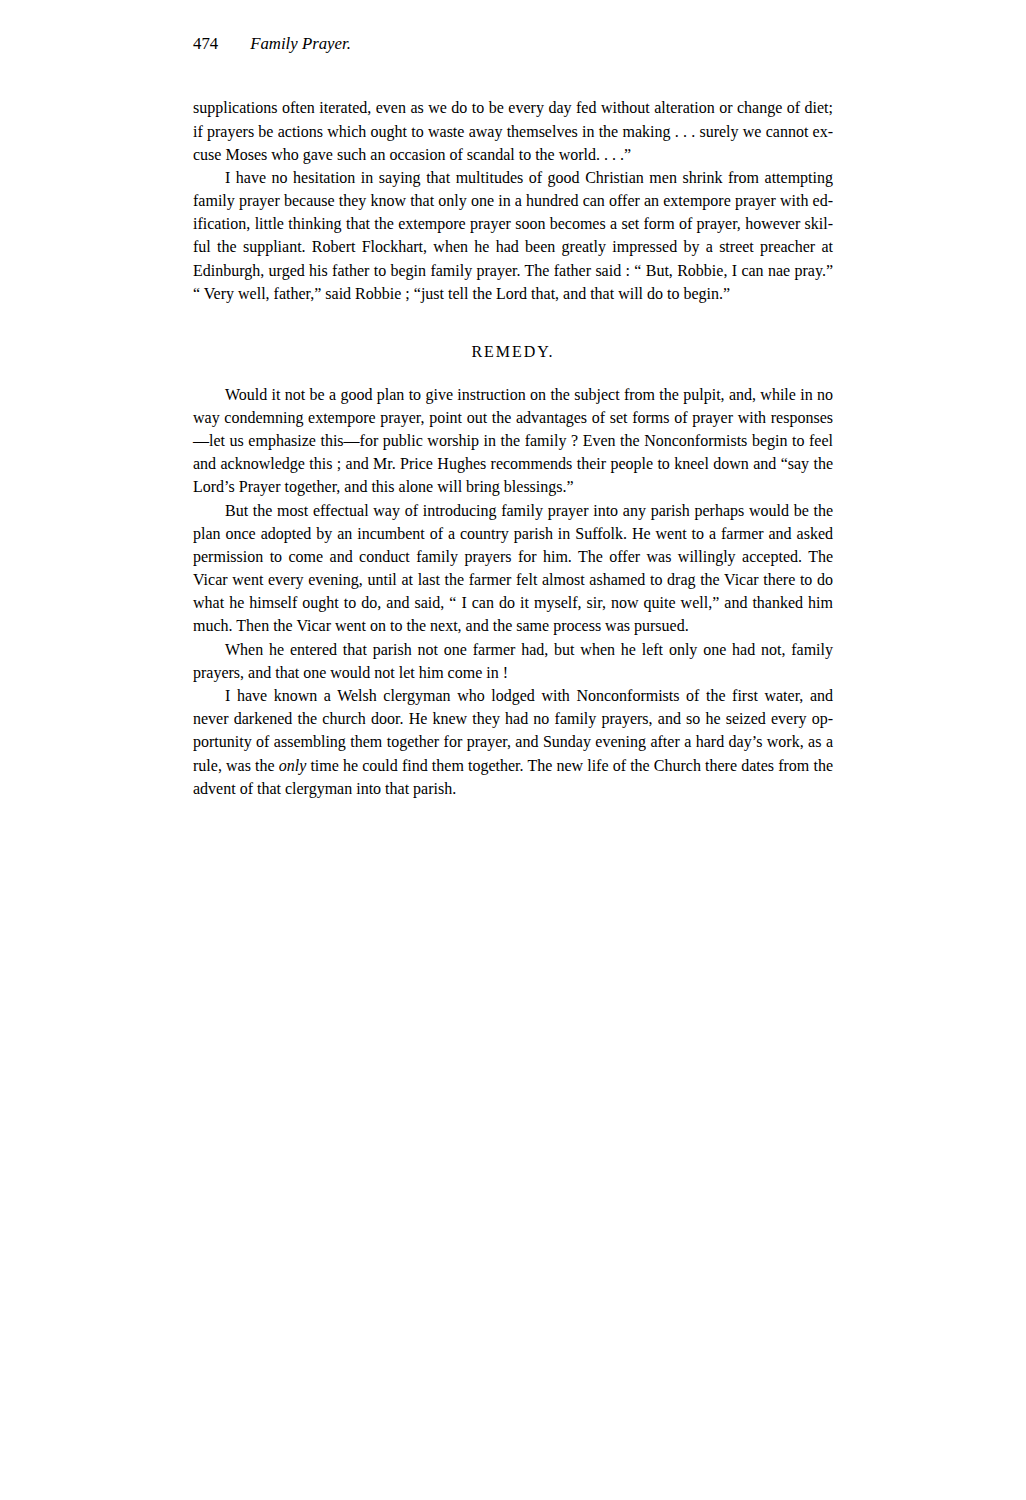474 Family Prayer.
supplications often iterated, even as we do to be every day fed without alteration or change of diet; if prayers be actions which ought to waste away themselves in the making . . . surely we cannot excuse Moses who gave such an occasion of scandal to the world. . . .”
I have no hesitation in saying that multitudes of good Christian men shrink from attempting family prayer because they know that only one in a hundred can offer an extempore prayer with edification, little thinking that the extempore prayer soon becomes a set form of prayer, however skilful the suppliant. Robert Flockhart, when he had been greatly impressed by a street preacher at Edinburgh, urged his father to begin family prayer. The father said : “ But, Robbie, I can nae pray.” “ Very well, father,” said Robbie ; “just tell the Lord that, and that will do to begin.”
Remedy.
Would it not be a good plan to give instruction on the subject from the pulpit, and, while in no way condemning extempore prayer, point out the advantages of set forms of prayer with responses—let us emphasize this—for public worship in the family ? Even the Nonconformists begin to feel and acknowledge this ; and Mr. Price Hughes recommends their people to kneel down and “say the Lord’s Prayer together, and this alone will bring blessings.”
But the most effectual way of introducing family prayer into any parish perhaps would be the plan once adopted by an incumbent of a country parish in Suffolk. He went to a farmer and asked permission to come and conduct family prayers for him. The offer was willingly accepted. The Vicar went every evening, until at last the farmer felt almost ashamed to drag the Vicar there to do what he himself ought to do, and said, “ I can do it myself, sir, now quite well,” and thanked him much. Then the Vicar went on to the next, and the same process was pursued.
When he entered that parish not one farmer had, but when he left only one had not, family prayers, and that one would not let him come in !
I have known a Welsh clergyman who lodged with Nonconformists of the first water, and never darkened the church door. He knew they had no family prayers, and so he seized every opportunity of assembling them together for prayer, and Sunday evening after a hard day’s work, as a rule, was the only time he could find them together. The new life of the Church there dates from the advent of that clergyman into that parish.